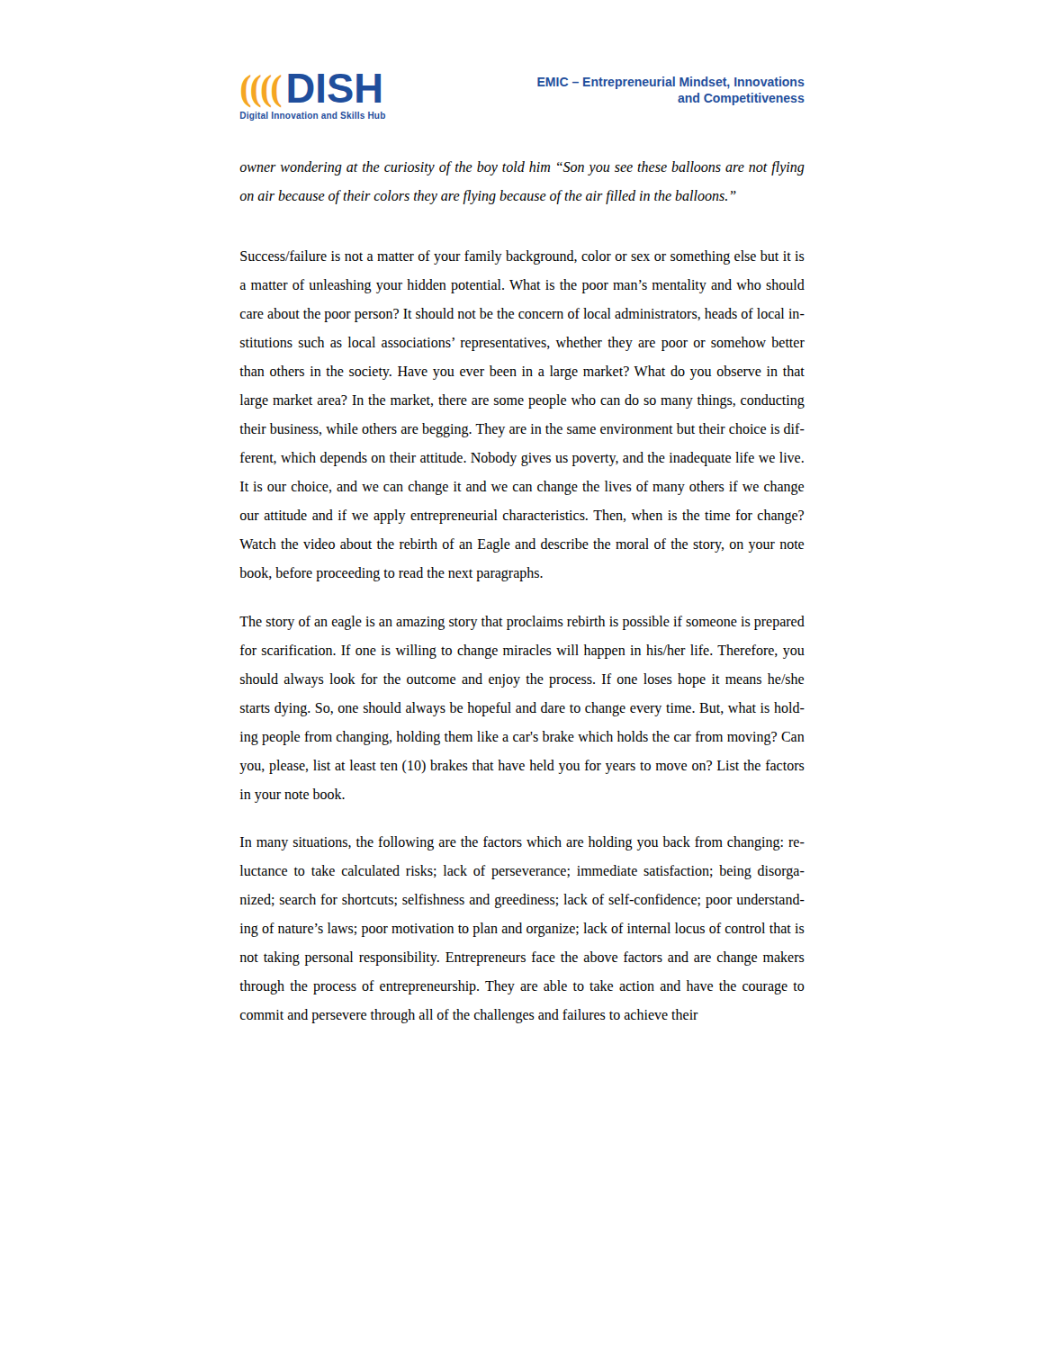(((( DISH
Digital Innovation and Skills Hub
EMIC – Entrepreneurial Mindset, Innovations
and Competitiveness
owner wondering at the curiosity of the boy told him “Son you see these balloons are not flying on air because of their colors they are flying because of the air filled in the balloons.”
Success/failure is not a matter of your family background, color or sex or something else but it is a matter of unleashing your hidden potential. What is the poor man’s mentality and who should care about the poor person? It should not be the concern of local administrators, heads of local institutions such as local associations’ representatives, whether they are poor or somehow better than others in the society. Have you ever been in a large market? What do you observe in that large market area? In the market, there are some people who can do so many things, conducting their business, while others are begging. They are in the same environment but their choice is different, which depends on their attitude. Nobody gives us poverty, and the inadequate life we live. It is our choice, and we can change it and we can change the lives of many others if we change our attitude and if we apply entrepreneurial characteristics. Then, when is the time for change? Watch the video about the rebirth of an Eagle and describe the moral of the story, on your note book, before proceeding to read the next paragraphs.
The story of an eagle is an amazing story that proclaims rebirth is possible if someone is prepared for scarification. If one is willing to change miracles will happen in his/her life. Therefore, you should always look for the outcome and enjoy the process. If one loses hope it means he/she starts dying. So, one should always be hopeful and dare to change every time. But, what is holding people from changing, holding them like a car's brake which holds the car from moving? Can you, please, list at least ten (10) brakes that have held you for years to move on? List the factors in your note book.
In many situations, the following are the factors which are holding you back from changing: reluctance to take calculated risks; lack of perseverance; immediate satisfaction; being disorganized; search for shortcuts; selfishness and greediness; lack of self-confidence; poor understanding of nature’s laws; poor motivation to plan and organize; lack of internal locus of control that is not taking personal responsibility. Entrepreneurs face the above factors and are change makers through the process of entrepreneurship. They are able to take action and have the courage to commit and persevere through all of the challenges and failures to achieve their